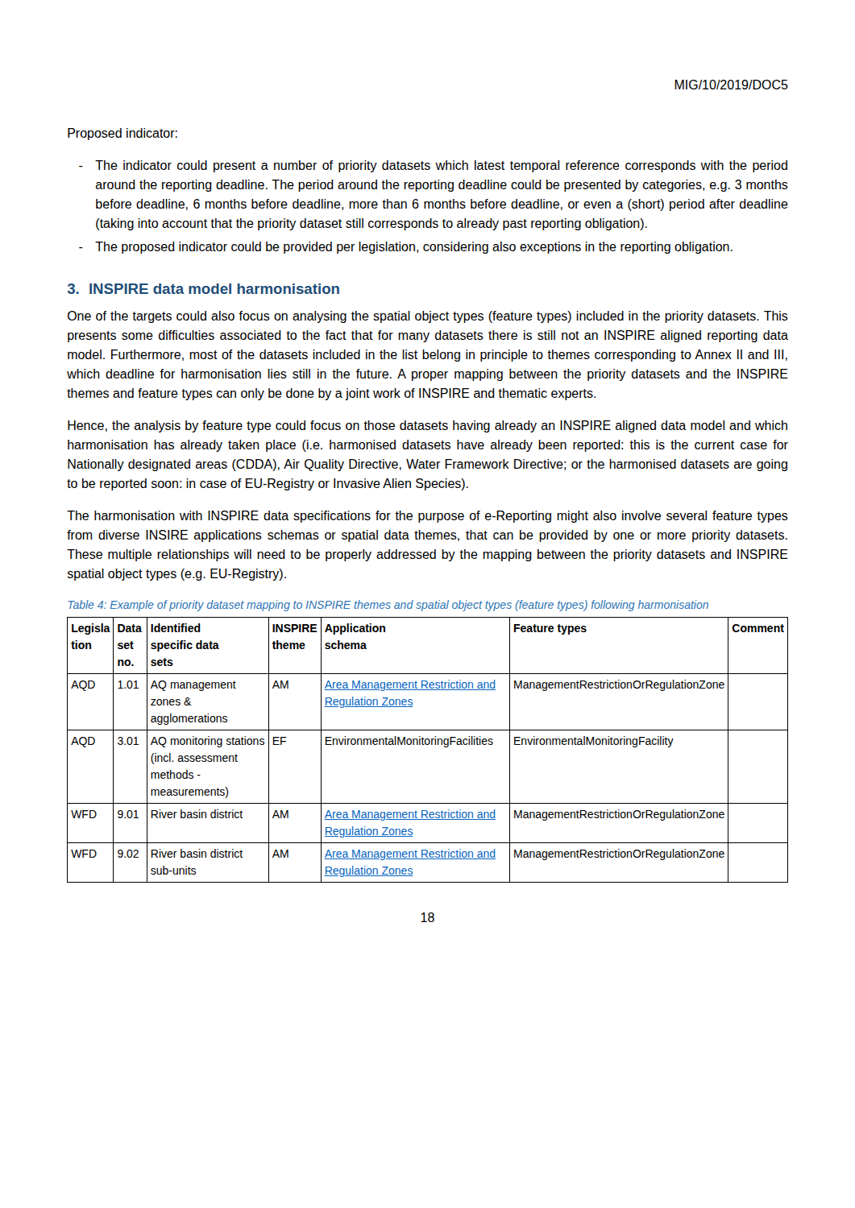MIG/10/2019/DOC5
Proposed indicator:
The indicator could present a number of priority datasets which latest temporal reference corresponds with the period around the reporting deadline. The period around the reporting deadline could be presented by categories, e.g. 3 months before deadline, 6 months before deadline, more than 6 months before deadline, or even a (short) period after deadline (taking into account that the priority dataset still corresponds to already past reporting obligation).
The proposed indicator could be provided per legislation, considering also exceptions in the reporting obligation.
3. INSPIRE data model harmonisation
One of the targets could also focus on analysing the spatial object types (feature types) included in the priority datasets. This presents some difficulties associated to the fact that for many datasets there is still not an INSPIRE aligned reporting data model. Furthermore, most of the datasets included in the list belong in principle to themes corresponding to Annex II and III, which deadline for harmonisation lies still in the future. A proper mapping between the priority datasets and the INSPIRE themes and feature types can only be done by a joint work of INSPIRE and thematic experts.
Hence, the analysis by feature type could focus on those datasets having already an INSPIRE aligned data model and which harmonisation has already taken place (i.e. harmonised datasets have already been reported: this is the current case for Nationally designated areas (CDDA), Air Quality Directive, Water Framework Directive; or the harmonised datasets are going to be reported soon: in case of EU-Registry or Invasive Alien Species).
The harmonisation with INSPIRE data specifications for the purpose of e-Reporting might also involve several feature types from diverse INSIRE applications schemas or spatial data themes, that can be provided by one or more priority datasets. These multiple relationships will need to be properly addressed by the mapping between the priority datasets and INSPIRE spatial object types (e.g. EU-Registry).
Table 4: Example of priority dataset mapping to INSPIRE themes and spatial object types (feature types) following harmonisation
| Legisla tion | Data set no. | Identified specific data sets | INSPIRE theme | Application schema | Feature types | Comment |
| --- | --- | --- | --- | --- | --- | --- |
| AQD | 1.01 | AQ management zones & agglomerations | AM | Area Management Restriction and Regulation Zones | ManagementRestrictionOrRegulationZone | |
| AQD | 3.01 | AQ monitoring stations (incl. assessment methods - measurements) | EF | EnvironmentalMonitoringFacilities | EnvironmentalMonitoringFacility | |
| WFD | 9.01 | River basin district | AM | Area Management Restriction and Regulation Zones | ManagementRestrictionOrRegulationZone | |
| WFD | 9.02 | River basin district sub-units | AM | Area Management Restriction and Regulation Zones | ManagementRestrictionOrRegulationZone | |
18